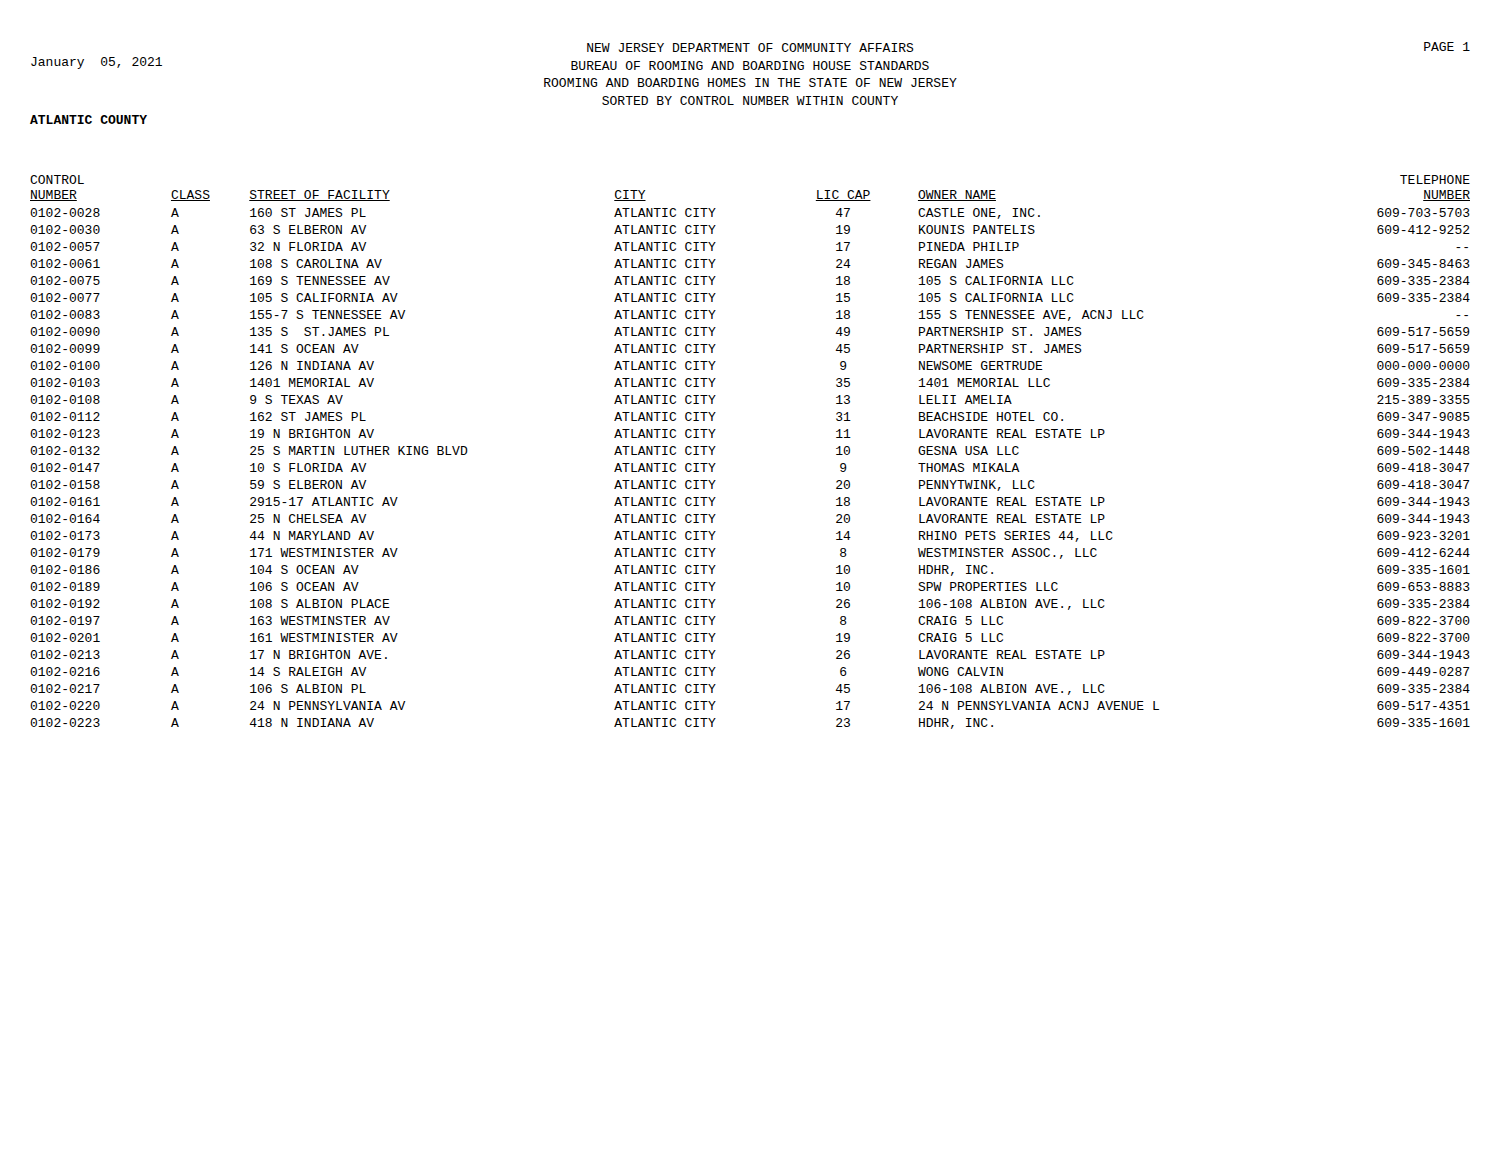January 05, 2021
ATLANTIC COUNTY
NEW JERSEY DEPARTMENT OF COMMUNITY AFFAIRS
BUREAU OF ROOMING AND BOARDING HOUSE STANDARDS
ROOMING AND BOARDING HOMES IN THE STATE OF NEW JERSEY
SORTED BY CONTROL NUMBER WITHIN COUNTY
PAGE 1
| CONTROL NUMBER | CLASS | STREET OF FACILITY | CITY | LIC CAP | OWNER NAME | TELEPHONE NUMBER |
| --- | --- | --- | --- | --- | --- | --- |
| 0102-0028 | A | 160 ST JAMES PL | ATLANTIC CITY | 47 | CASTLE ONE, INC. | 609-703-5703 |
| 0102-0030 | A | 63 S ELBERON AV | ATLANTIC CITY | 19 | KOUNIS PANTELIS | 609-412-9252 |
| 0102-0057 | A | 32 N FLORIDA AV | ATLANTIC CITY | 17 | PINEDA PHILIP | -- |
| 0102-0061 | A | 108 S CAROLINA AV | ATLANTIC CITY | 24 | REGAN JAMES | 609-345-8463 |
| 0102-0075 | A | 169 S TENNESSEE AV | ATLANTIC CITY | 18 | 105 S CALIFORNIA LLC | 609-335-2384 |
| 0102-0077 | A | 105 S CALIFORNIA AV | ATLANTIC CITY | 15 | 105 S CALIFORNIA LLC | 609-335-2384 |
| 0102-0083 | A | 155-7 S TENNESSEE AV | ATLANTIC CITY | 18 | 155 S TENNESSEE AVE, ACNJ LLC | -- |
| 0102-0090 | A | 135 S ST.JAMES PL | ATLANTIC CITY | 49 | PARTNERSHIP ST. JAMES | 609-517-5659 |
| 0102-0099 | A | 141 S OCEAN AV | ATLANTIC CITY | 45 | PARTNERSHIP ST. JAMES | 609-517-5659 |
| 0102-0100 | A | 126 N INDIANA AV | ATLANTIC CITY | 9 | NEWSOME GERTRUDE | 000-000-0000 |
| 0102-0103 | A | 1401 MEMORIAL AV | ATLANTIC CITY | 35 | 1401 MEMORIAL LLC | 609-335-2384 |
| 0102-0108 | A | 9 S TEXAS AV | ATLANTIC CITY | 13 | LELII AMELIA | 215-389-3355 |
| 0102-0112 | A | 162 ST JAMES PL | ATLANTIC CITY | 31 | BEACHSIDE HOTEL CO. | 609-347-9085 |
| 0102-0123 | A | 19 N BRIGHTON AV | ATLANTIC CITY | 11 | LAVORANTE REAL ESTATE LP | 609-344-1943 |
| 0102-0132 | A | 25 S MARTIN LUTHER KING BLVD | ATLANTIC CITY | 10 | GESNA USA LLC | 609-502-1448 |
| 0102-0147 | A | 10 S FLORIDA AV | ATLANTIC CITY | 9 | THOMAS MIKALA | 609-418-3047 |
| 0102-0158 | A | 59 S ELBERON AV | ATLANTIC CITY | 20 | PENNYTWINK, LLC | 609-418-3047 |
| 0102-0161 | A | 2915-17 ATLANTIC AV | ATLANTIC CITY | 18 | LAVORANTE REAL ESTATE LP | 609-344-1943 |
| 0102-0164 | A | 25 N CHELSEA AV | ATLANTIC CITY | 20 | LAVORANTE REAL ESTATE LP | 609-344-1943 |
| 0102-0173 | A | 44 N MARYLAND AV | ATLANTIC CITY | 14 | RHINO PETS SERIES 44, LLC | 609-923-3201 |
| 0102-0179 | A | 171 WESTMINISTER AV | ATLANTIC CITY | 8 | WESTMINSTER ASSOC., LLC | 609-412-6244 |
| 0102-0186 | A | 104 S OCEAN AV | ATLANTIC CITY | 10 | HDHR, INC. | 609-335-1601 |
| 0102-0189 | A | 106 S OCEAN AV | ATLANTIC CITY | 10 | SPW PROPERTIES LLC | 609-653-8883 |
| 0102-0192 | A | 108 S ALBION PLACE | ATLANTIC CITY | 26 | 106-108 ALBION AVE., LLC | 609-335-2384 |
| 0102-0197 | A | 163 WESTMINSTER AV | ATLANTIC CITY | 8 | CRAIG 5 LLC | 609-822-3700 |
| 0102-0201 | A | 161 WESTMINISTER AV | ATLANTIC CITY | 19 | CRAIG 5 LLC | 609-822-3700 |
| 0102-0213 | A | 17 N BRIGHTON AVE. | ATLANTIC CITY | 26 | LAVORANTE REAL ESTATE LP | 609-344-1943 |
| 0102-0216 | A | 14 S RALEIGH AV | ATLANTIC CITY | 6 | WONG CALVIN | 609-449-0287 |
| 0102-0217 | A | 106 S ALBION PL | ATLANTIC CITY | 45 | 106-108 ALBION AVE., LLC | 609-335-2384 |
| 0102-0220 | A | 24 N PENNSYLVANIA AV | ATLANTIC CITY | 17 | 24 N PENNSYLVANIA ACNJ AVENUE L | 609-517-4351 |
| 0102-0223 | A | 418 N INDIANA AV | ATLANTIC CITY | 23 | HDHR, INC. | 609-335-1601 |